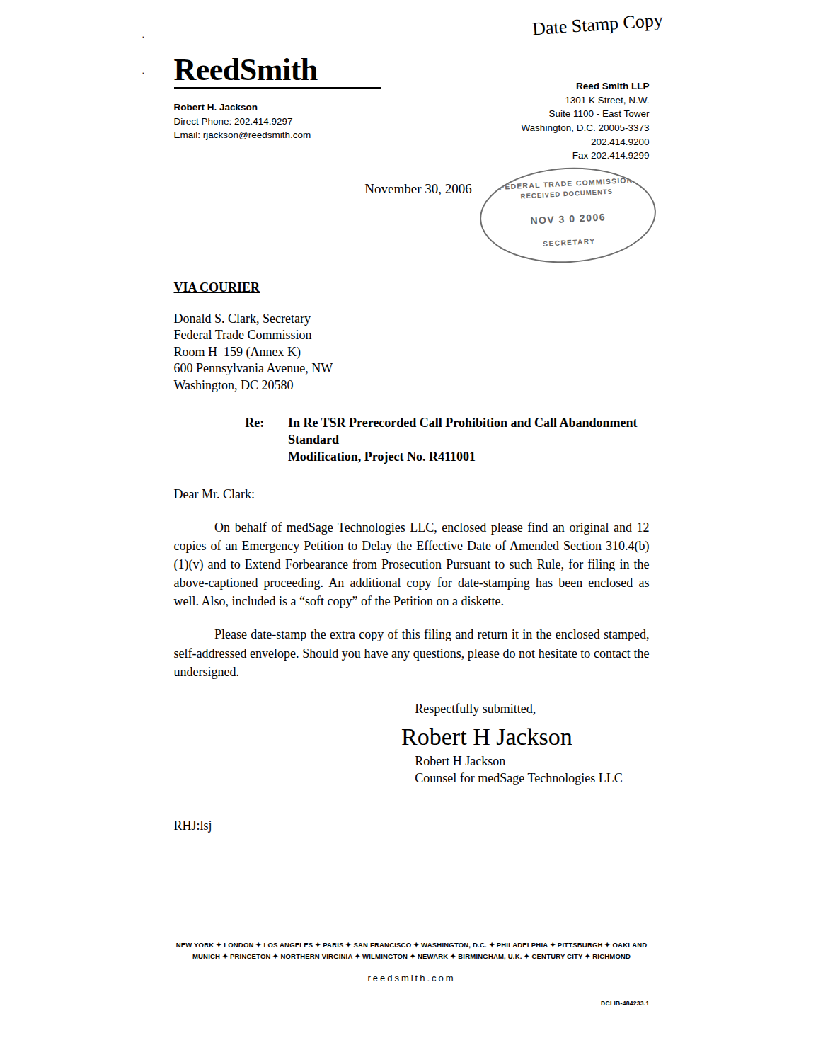Date Stamp Copy
. .
Reed Smith LLP
1301 K Street, N.W.
Suite 1100 - East Tower
Washington, D.C. 20005-3373
202.414.9200
Fax 202.414.9299
ReedSmith
Robert H. Jackson
Direct Phone: 202.414.9297
Email: rjackson@reedsmith.com
November 30, 2006
FEDERAL TRADE COMMISSION
RECEIVED DOCUMENTS
NOV 3 0 2006
SECRETARY
VIA COURIER
Donald S. Clark, Secretary
Federal Trade Commission
Room H–159 (Annex K)
600 Pennsylvania Avenue, NW
Washington, DC 20580
Re:
In Re TSR Prerecorded Call Prohibition and Call Abandonment Standard
Modification, Project No. R411001
Dear Mr. Clark:
On behalf of medSage Technologies LLC, enclosed please find an original and 12 copies of an Emergency Petition to Delay the Effective Date of Amended Section 310.4(b)(1)(v) and to Extend Forbearance from Prosecution Pursuant to such Rule, for filing in the above-captioned proceeding. An additional copy for date-stamping has been enclosed as well. Also, included is a “soft copy” of the Petition on a diskette.
Please date-stamp the extra copy of this filing and return it in the enclosed stamped, self-addressed envelope. Should you have any questions, please do not hesitate to contact the undersigned.
Respectfully submitted,
Robert H Jackson
Robert H Jackson
Counsel for medSage Technologies LLC
RHJ:lsj
NEW YORK ✦ LONDON ✦ LOS ANGELES ✦ PARIS ✦ SAN FRANCISCO ✦ WASHINGTON, D.C. ✦ PHILADELPHIA ✦ PITTSBURGH ✦ OAKLAND
MUNICH ✦ PRINCETON ✦ NORTHERN VIRGINIA ✦ WILMINGTON ✦ NEWARK ✦ BIRMINGHAM, U.K. ✦ CENTURY CITY ✦ RICHMOND
reedsmith.com
DCLIB-484233.1